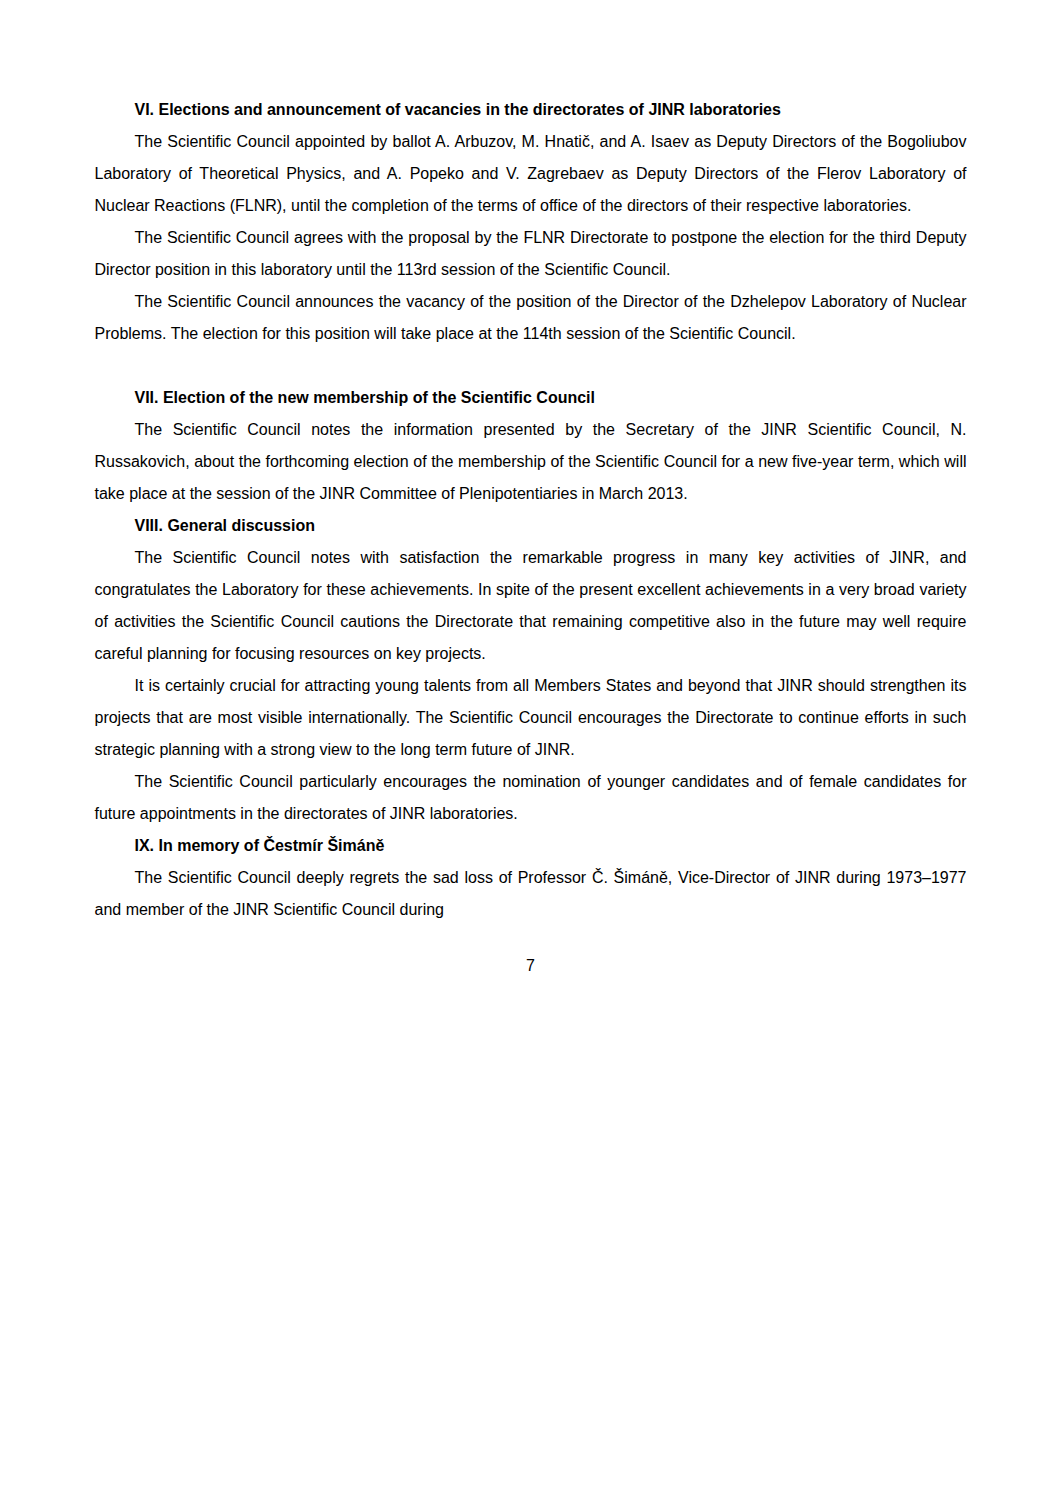VI. Elections and announcement of vacancies in the directorates of JINR laboratories
The Scientific Council appointed by ballot A. Arbuzov, M. Hnatič, and A. Isaev as Deputy Directors of the Bogoliubov Laboratory of Theoretical Physics, and A. Popeko and V. Zagrebaev as Deputy Directors of the Flerov Laboratory of Nuclear Reactions (FLNR), until the completion of the terms of office of the directors of their respective laboratories.
The Scientific Council agrees with the proposal by the FLNR Directorate to postpone the election for the third Deputy Director position in this laboratory until the 113rd session of the Scientific Council.
The Scientific Council announces the vacancy of the position of the Director of the Dzhelepov Laboratory of Nuclear Problems. The election for this position will take place at the 114th session of the Scientific Council.
VII. Election of the new membership of the Scientific Council
The Scientific Council notes the information presented by the Secretary of the JINR Scientific Council, N. Russakovich, about the forthcoming election of the membership of the Scientific Council for a new five-year term, which will take place at the session of the JINR Committee of Plenipotentiaries in March 2013.
VIII. General discussion
The Scientific Council notes with satisfaction the remarkable progress in many key activities of JINR, and congratulates the Laboratory for these achievements. In spite of the present excellent achievements in a very broad variety of activities the Scientific Council cautions the Directorate that remaining competitive also in the future may well require careful planning for focusing resources on key projects.
It is certainly crucial for attracting young talents from all Members States and beyond that JINR should strengthen its projects that are most visible internationally. The Scientific Council encourages the Directorate to continue efforts in such strategic planning with a strong view to the long term future of JINR.
The Scientific Council particularly encourages the nomination of younger candidates and of female candidates for future appointments in the directorates of JINR laboratories.
IX. In memory of Čestmír Šimáně
The Scientific Council deeply regrets the sad loss of Professor Č. Šimáně, Vice-Director of JINR during 1973–1977 and member of the JINR Scientific Council during
7